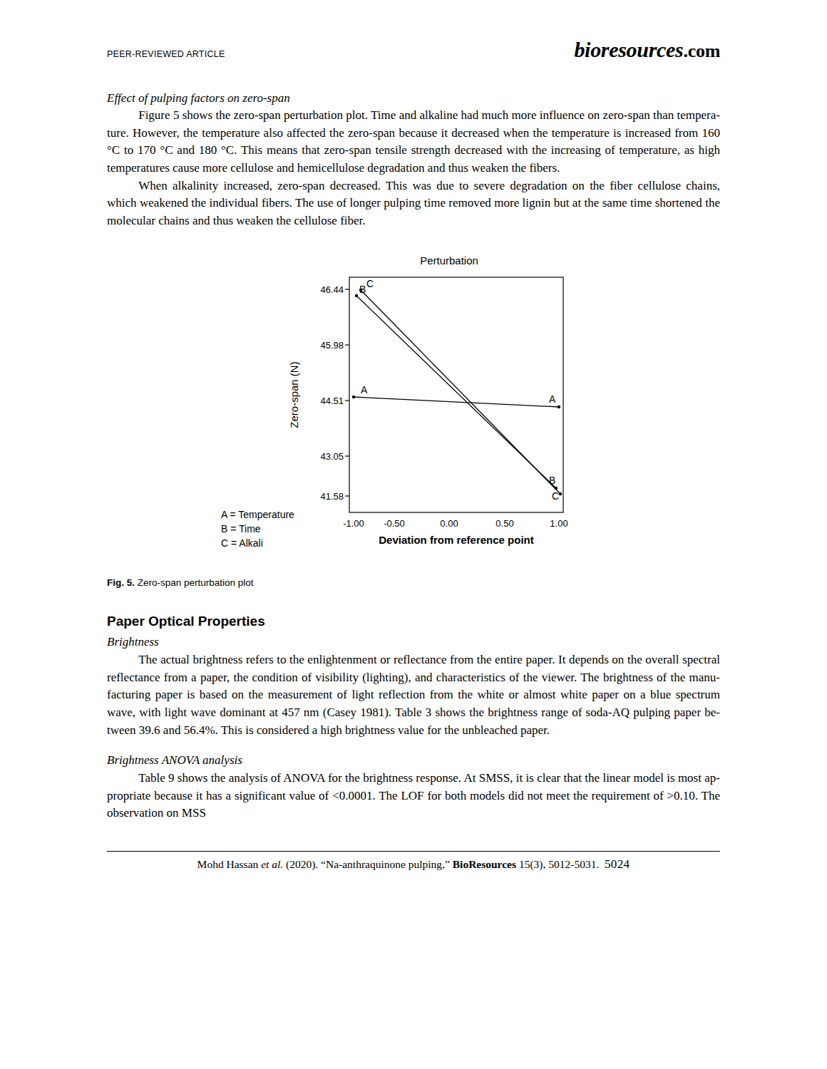PEER-REVIEWED ARTICLE
bioresources.com
Effect of pulping factors on zero-span
Figure 5 shows the zero-span perturbation plot. Time and alkaline had much more influence on zero-span than temperature. However, the temperature also affected the zero-span because it decreased when the temperature is increased from 160 °C to 170 °C and 180 °C. This means that zero-span tensile strength decreased with the increasing of temperature, as high temperatures cause more cellulose and hemicellulose degradation and thus weaken the fibers.
When alkalinity increased, zero-span decreased. This was due to severe degradation on the fiber cellulose chains, which weakened the individual fibers. The use of longer pulping time removed more lignin but at the same time shortened the molecular chains and thus weaken the cellulose fiber.
Perturbation Zero-span (N) 46.44 45.98 44.51 43.05 41.58 -1.00 -0.50 0.00 0.50 1.00 Deviation from reference point A A B B C C A = Temperature B = Time C = Alkali
Fig. 5. Zero-span perturbation plot
Paper Optical Properties
Brightness
The actual brightness refers to the enlightenment or reflectance from the entire paper. It depends on the overall spectral reflectance from a paper, the condition of visibility (lighting), and characteristics of the viewer. The brightness of the manufacturing paper is based on the measurement of light reflection from the white or almost white paper on a blue spectrum wave, with light wave dominant at 457 nm (Casey 1981). Table 3 shows the brightness range of soda-AQ pulping paper between 39.6 and 56.4%. This is considered a high brightness value for the unbleached paper.
Brightness ANOVA analysis
Table 9 shows the analysis of ANOVA for the brightness response. At SMSS, it is clear that the linear model is most appropriate because it has a significant value of <0.0001. The LOF for both models did not meet the requirement of >0.10. The observation on MSS
Mohd Hassan et al. (2020). “Na-anthraquinone pulping,” BioResources 15(3), 5012-5031. 5024